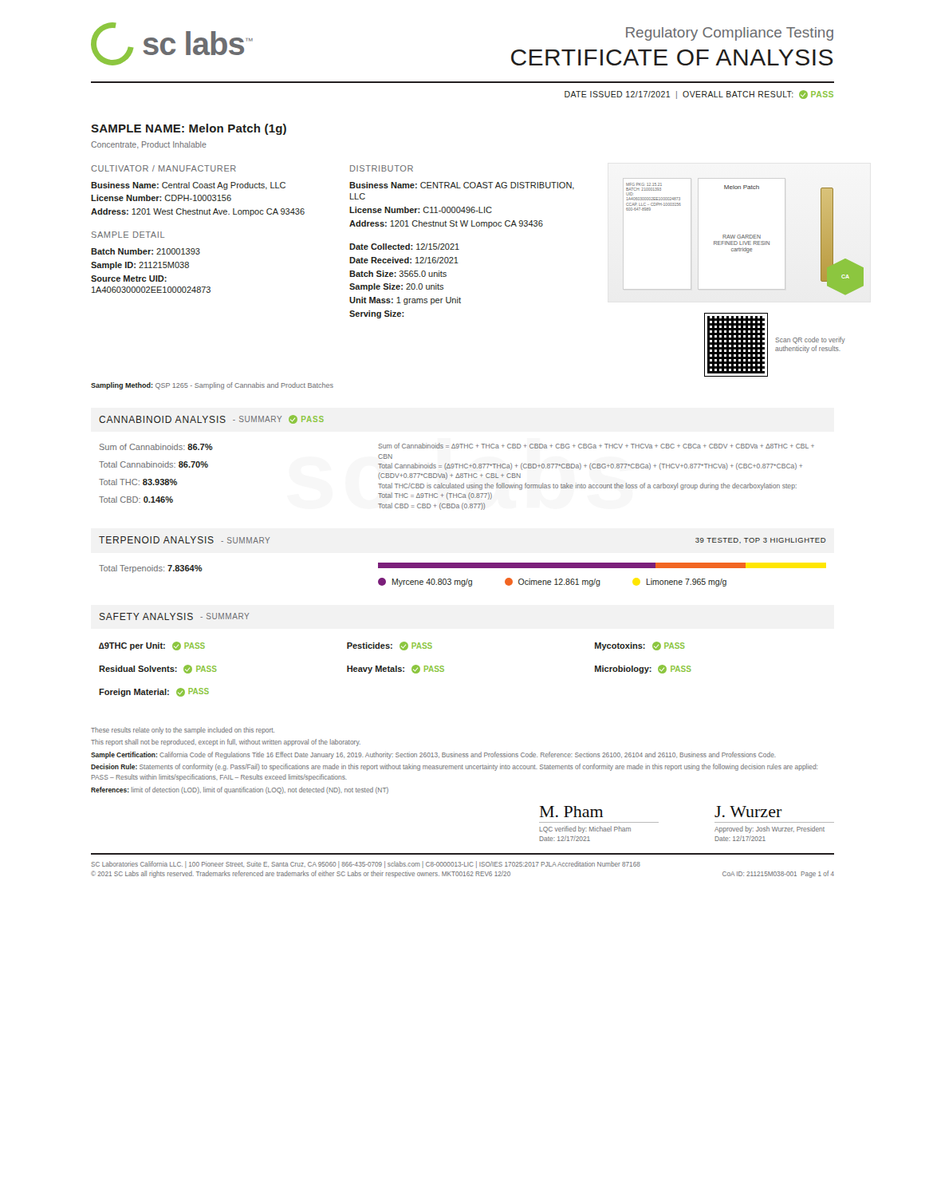sc labs
sc labs™
Regulatory Compliance Testing
CERTIFICATE OF ANALYSIS
DATE ISSUED 12/17/2021 | OVERALL BATCH RESULT: PASS
SAMPLE NAME: Melon Patch (1g)
Concentrate, Product Inhalable
Cultivator / Manufacturer
Business Name: Central Coast Ag Products, LLC
License Number: CDPH-10003156
Address: 1201 West Chestnut Ave. Lompoc CA 93436
Sample Detail
Batch Number: 210001393
Sample ID: 211215M038
Source Metrc UID:
1A4060300002EE1000024873
Distributor
Business Name: CENTRAL COAST AG DISTRIBUTION, LLC
License Number: C11-0000496-LIC
Address: 1201 Chestnut St W Lompoc CA 93436
Date Collected: 12/15/2021
Date Received: 12/16/2021
Batch Size: 3565.0 units
Sample Size: 20.0 units
Unit Mass: 1 grams per Unit
Serving Size:
MFG PKG: 12.15.21
BATCH: 210001393
UID:
1A4060300002EE1000024873
CCAP, LLC – CDPH-10003156
600-647-8989
Melon Patch
RAW GARDEN
REFINED LIVE RESIN
cartridge
CA
Scan QR code to verify authenticity of results.
Sampling Method: QSP 1265 - Sampling of Cannabis and Product Batches
CANNABINOID ANALYSIS - SUMMARY PASS
Sum of Cannabinoids: 86.7%
Total Cannabinoids: 86.70%
Total THC: 83.938%
Total CBD: 0.146%
Sum of Cannabinoids = ∆9THC + THCa + CBD + CBDa + CBG + CBGa + THCV + THCVa + CBC + CBCa + CBDV + CBDVa + ∆8THC + CBL + CBN
Total Cannabinoids = (∆9THC+0.877*THCa) + (CBD+0.877*CBDa) + (CBG+0.877*CBGa) + (THCV+0.877*THCVa) + (CBC+0.877*CBCa) + (CBDV+0.877*CBDVa) + ∆8THC + CBL + CBN
Total THC/CBD is calculated using the following formulas to take into account the loss of a carboxyl group during the decarboxylation step:
Total THC = ∆9THC + (THCa (0.877))
Total CBD = CBD + (CBDa (0.877))
TERPENOID ANALYSIS - SUMMARY
39 TESTED, TOP 3 HIGHLIGHTED
Total Terpenoids: 7.8364%
Myrcene 40.803 mg/g
Ocimene 12.861 mg/g
Limonene 7.965 mg/g
SAFETY ANALYSIS - SUMMARY
∆9THC per Unit: PASS
Pesticides: PASS
Mycotoxins: PASS
Residual Solvents: PASS
Heavy Metals: PASS
Microbiology: PASS
Foreign Material: PASS
These results relate only to the sample included on this report.
This report shall not be reproduced, except in full, without written approval of the laboratory.
Sample Certification: California Code of Regulations Title 16 Effect Date January 16, 2019. Authority: Section 26013, Business and Professions Code. Reference: Sections 26100, 26104 and 26110, Business and Professions Code.
Decision Rule: Statements of conformity (e.g. Pass/Fail) to specifications are made in this report without taking measurement uncertainty into account. Statements of conformity are made in this report using the following decision rules are applied: PASS – Results within limits/specifications, FAIL – Results exceed limits/specifications.
References: limit of detection (LOD), limit of quantification (LOQ), not detected (ND), not tested (NT)
M. Pham
LQC verified by: Michael Pham
Date: 12/17/2021
J. Wurzer
Approved by: Josh Wurzer, President
Date: 12/17/2021
SC Laboratories California LLC. | 100 Pioneer Street, Suite E, Santa Cruz, CA 95060 | 866-435-0709 | sclabs.com | C8-0000013-LIC | ISO/IES 17025:2017 PJLA Accreditation Number 87168
© 2021 SC Labs all rights reserved. Trademarks referenced are trademarks of either SC Labs or their respective owners. MKT00162 REV6 12/20
CoA ID: 211215M038-001 Page 1 of 4